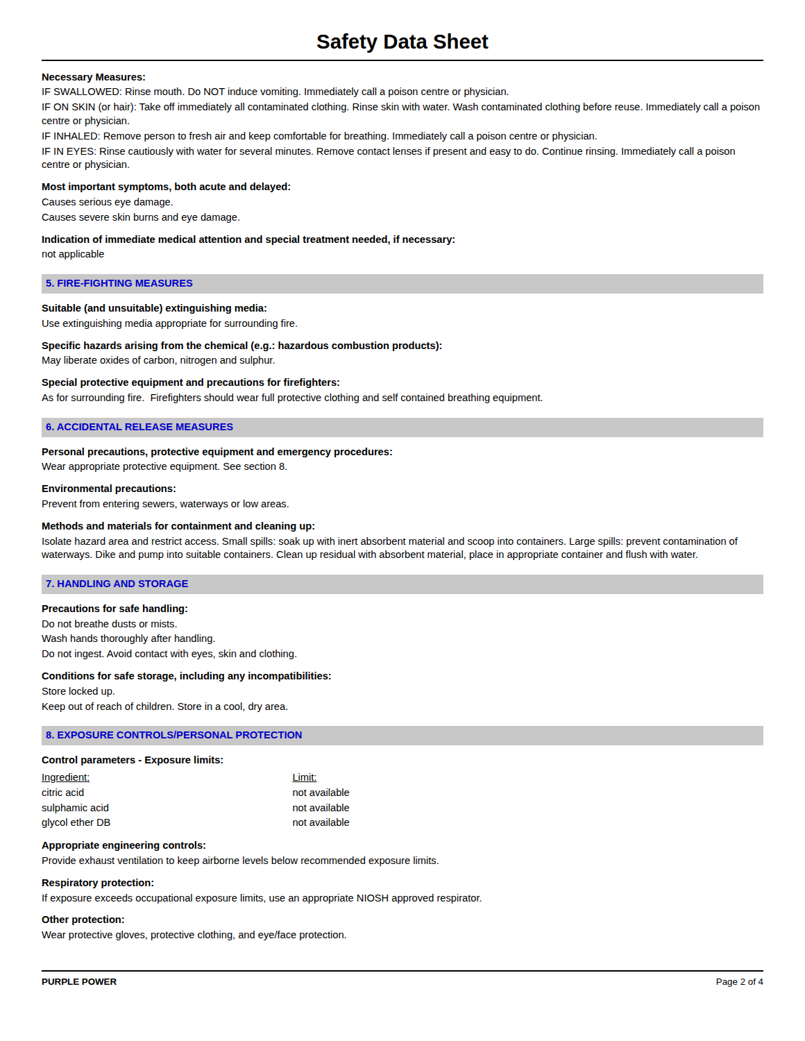Safety Data Sheet
Necessary Measures:
IF SWALLOWED: Rinse mouth. Do NOT induce vomiting. Immediately call a poison centre or physician.
IF ON SKIN (or hair): Take off immediately all contaminated clothing. Rinse skin with water. Wash contaminated clothing before reuse. Immediately call a poison centre or physician.
IF INHALED: Remove person to fresh air and keep comfortable for breathing. Immediately call a poison centre or physician.
IF IN EYES: Rinse cautiously with water for several minutes. Remove contact lenses if present and easy to do. Continue rinsing. Immediately call a poison centre or physician.
Most important symptoms, both acute and delayed:
Causes serious eye damage.
Causes severe skin burns and eye damage.
Indication of immediate medical attention and special treatment needed, if necessary:
not applicable
5. FIRE-FIGHTING MEASURES
Suitable (and unsuitable) extinguishing media:
Use extinguishing media appropriate for surrounding fire.
Specific hazards arising from the chemical (e.g.: hazardous combustion products):
May liberate oxides of carbon, nitrogen and sulphur.
Special protective equipment and precautions for firefighters:
As for surrounding fire. Firefighters should wear full protective clothing and self contained breathing equipment.
6. ACCIDENTAL RELEASE MEASURES
Personal precautions, protective equipment and emergency procedures:
Wear appropriate protective equipment. See section 8.
Environmental precautions:
Prevent from entering sewers, waterways or low areas.
Methods and materials for containment and cleaning up:
Isolate hazard area and restrict access. Small spills: soak up with inert absorbent material and scoop into containers. Large spills: prevent contamination of waterways. Dike and pump into suitable containers. Clean up residual with absorbent material, place in appropriate container and flush with water.
7. HANDLING AND STORAGE
Precautions for safe handling:
Do not breathe dusts or mists.
Wash hands thoroughly after handling.
Do not ingest. Avoid contact with eyes, skin and clothing.
Conditions for safe storage, including any incompatibilities:
Store locked up.
Keep out of reach of children. Store in a cool, dry area.
8. EXPOSURE CONTROLS/PERSONAL PROTECTION
Control parameters - Exposure limits:
| Ingredient: | Limit: |
| citric acid | not available |
| sulphamic acid | not available |
| glycol ether DB | not available |
Appropriate engineering controls:
Provide exhaust ventilation to keep airborne levels below recommended exposure limits.
Respiratory protection:
If exposure exceeds occupational exposure limits, use an appropriate NIOSH approved respirator.
Other protection:
Wear protective gloves, protective clothing, and eye/face protection.
PURPLE POWER Page 2 of 4